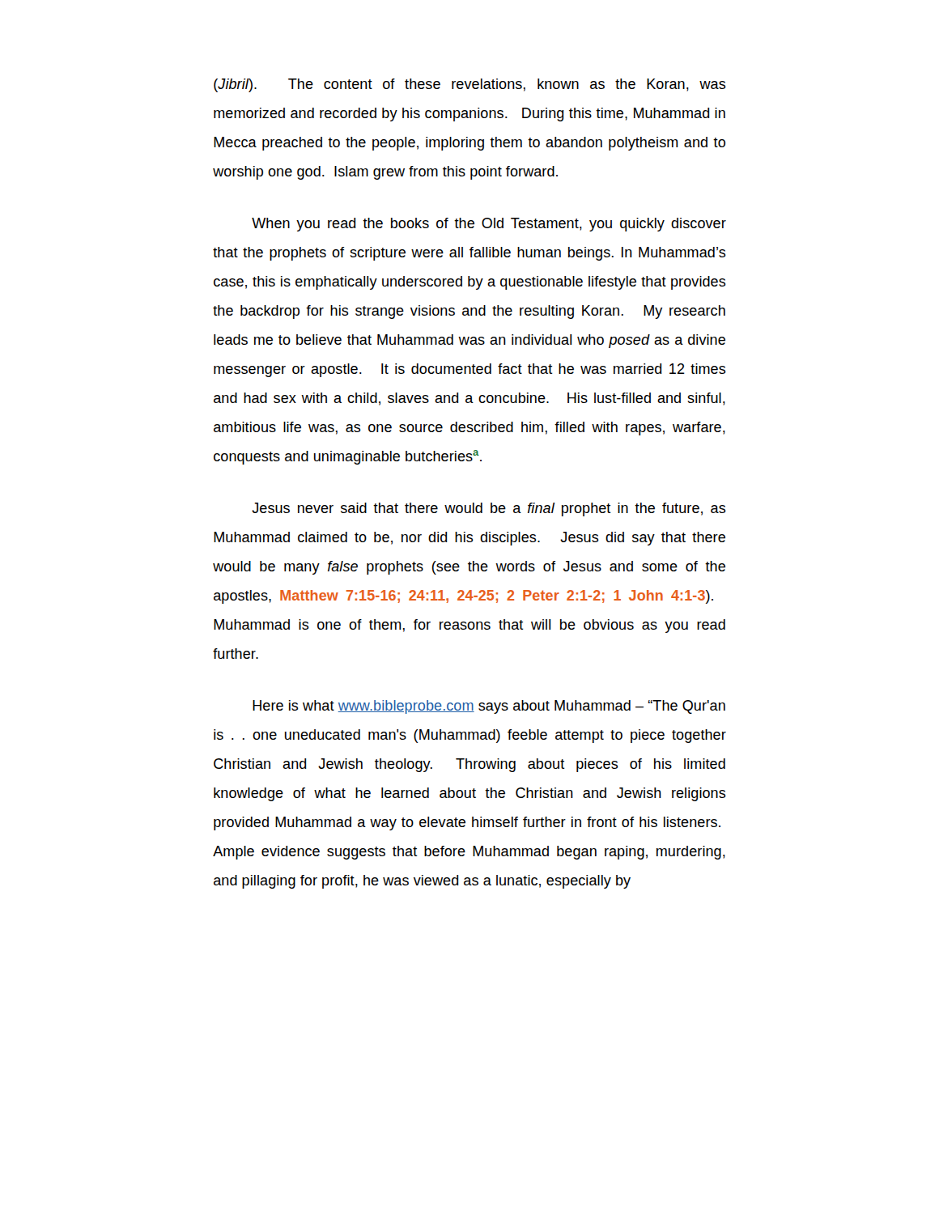(Jibril). The content of these revelations, known as the Koran, was memorized and recorded by his companions. During this time, Muhammad in Mecca preached to the people, imploring them to abandon polytheism and to worship one god. Islam grew from this point forward.
When you read the books of the Old Testament, you quickly discover that the prophets of scripture were all fallible human beings. In Muhammad’s case, this is emphatically underscored by a questionable lifestyle that provides the backdrop for his strange visions and the resulting Koran. My research leads me to believe that Muhammad was an individual who posed as a divine messenger or apostle. It is documented fact that he was married 12 times and had sex with a child, slaves and a concubine. His lust-filled and sinful, ambitious life was, as one source described him, filled with rapes, warfare, conquests and unimaginable butcheriesa.
Jesus never said that there would be a final prophet in the future, as Muhammad claimed to be, nor did his disciples. Jesus did say that there would be many false prophets (see the words of Jesus and some of the apostles, Matthew 7:15-16; 24:11, 24-25; 2 Peter 2:1-2; 1 John 4:1-3). Muhammad is one of them, for reasons that will be obvious as you read further.
Here is what www.bibleprobe.com says about Muhammad – “The Qur'an is . . one uneducated man's (Muhammad) feeble attempt to piece together Christian and Jewish theology. Throwing about pieces of his limited knowledge of what he learned about the Christian and Jewish religions provided Muhammad a way to elevate himself further in front of his listeners. Ample evidence suggests that before Muhammad began raping, murdering, and pillaging for profit, he was viewed as a lunatic, especially by